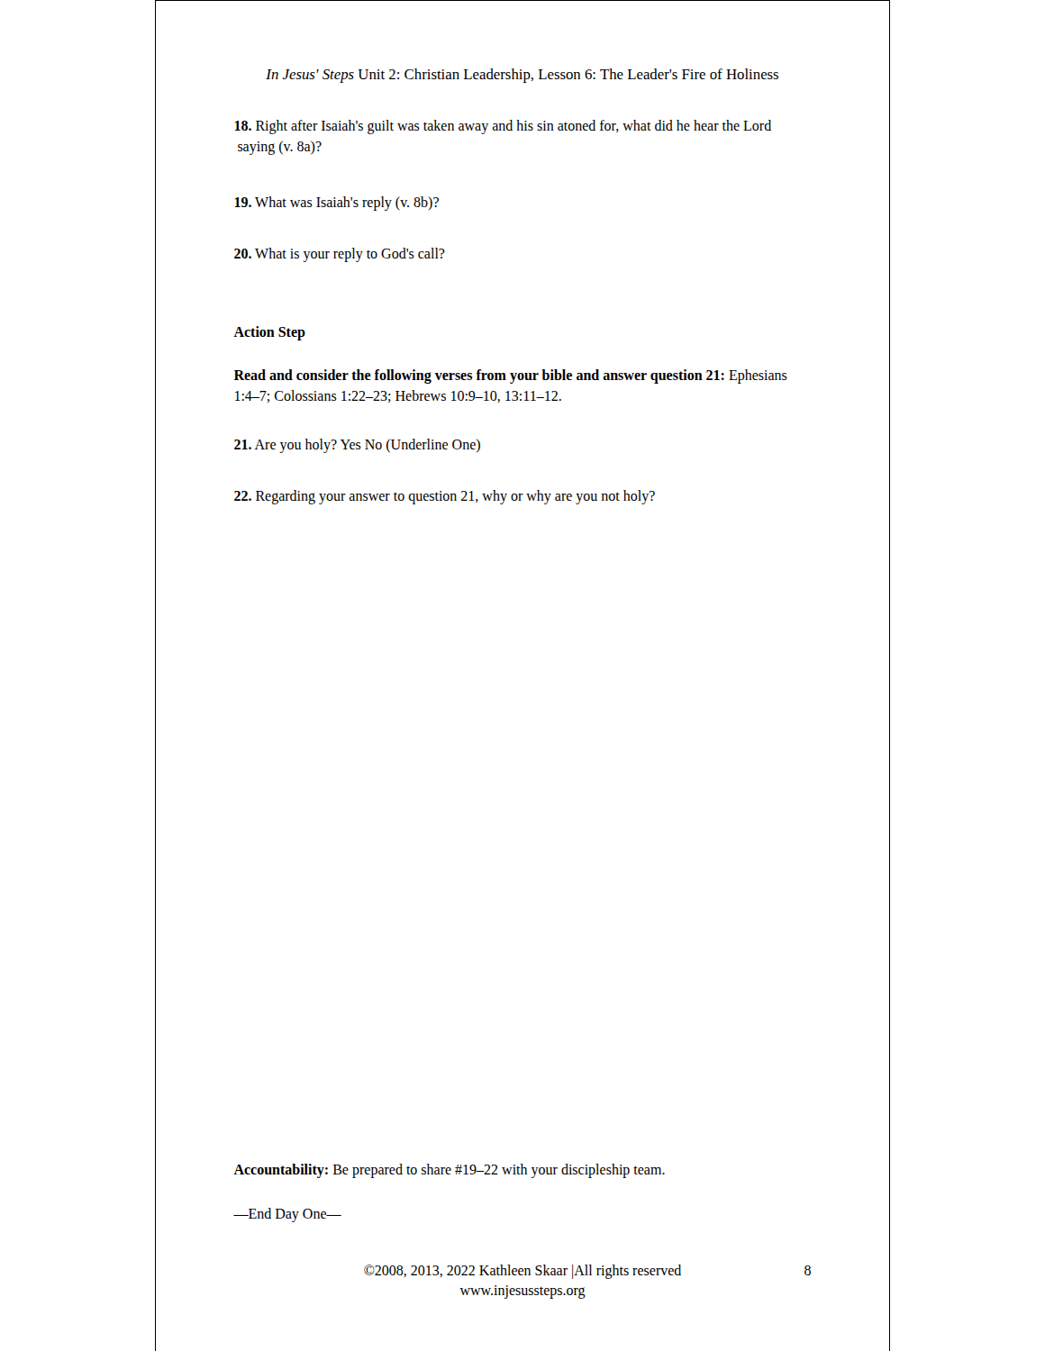In Jesus' Steps Unit 2: Christian Leadership, Lesson 6: The Leader's Fire of Holiness
18. Right after Isaiah's guilt was taken away and his sin atoned for, what did he hear the Lord
saying (v. 8a)?
19. What was Isaiah's reply (v. 8b)?
20. What is your reply to God's call?
Action Step
Read and consider the following verses from your bible and answer question 21: Ephesians 1:4–7; Colossians 1:22–23; Hebrews 10:9–10, 13:11–12.
21. Are you holy? Yes No (Underline One)
22. Regarding your answer to question 21, why or why are you not holy?
Accountability: Be prepared to share #19–22 with your discipleship team.
—End Day One—
©2008, 2013, 2022 Kathleen Skaar |All rights reserved
www.injesussteps.org 8